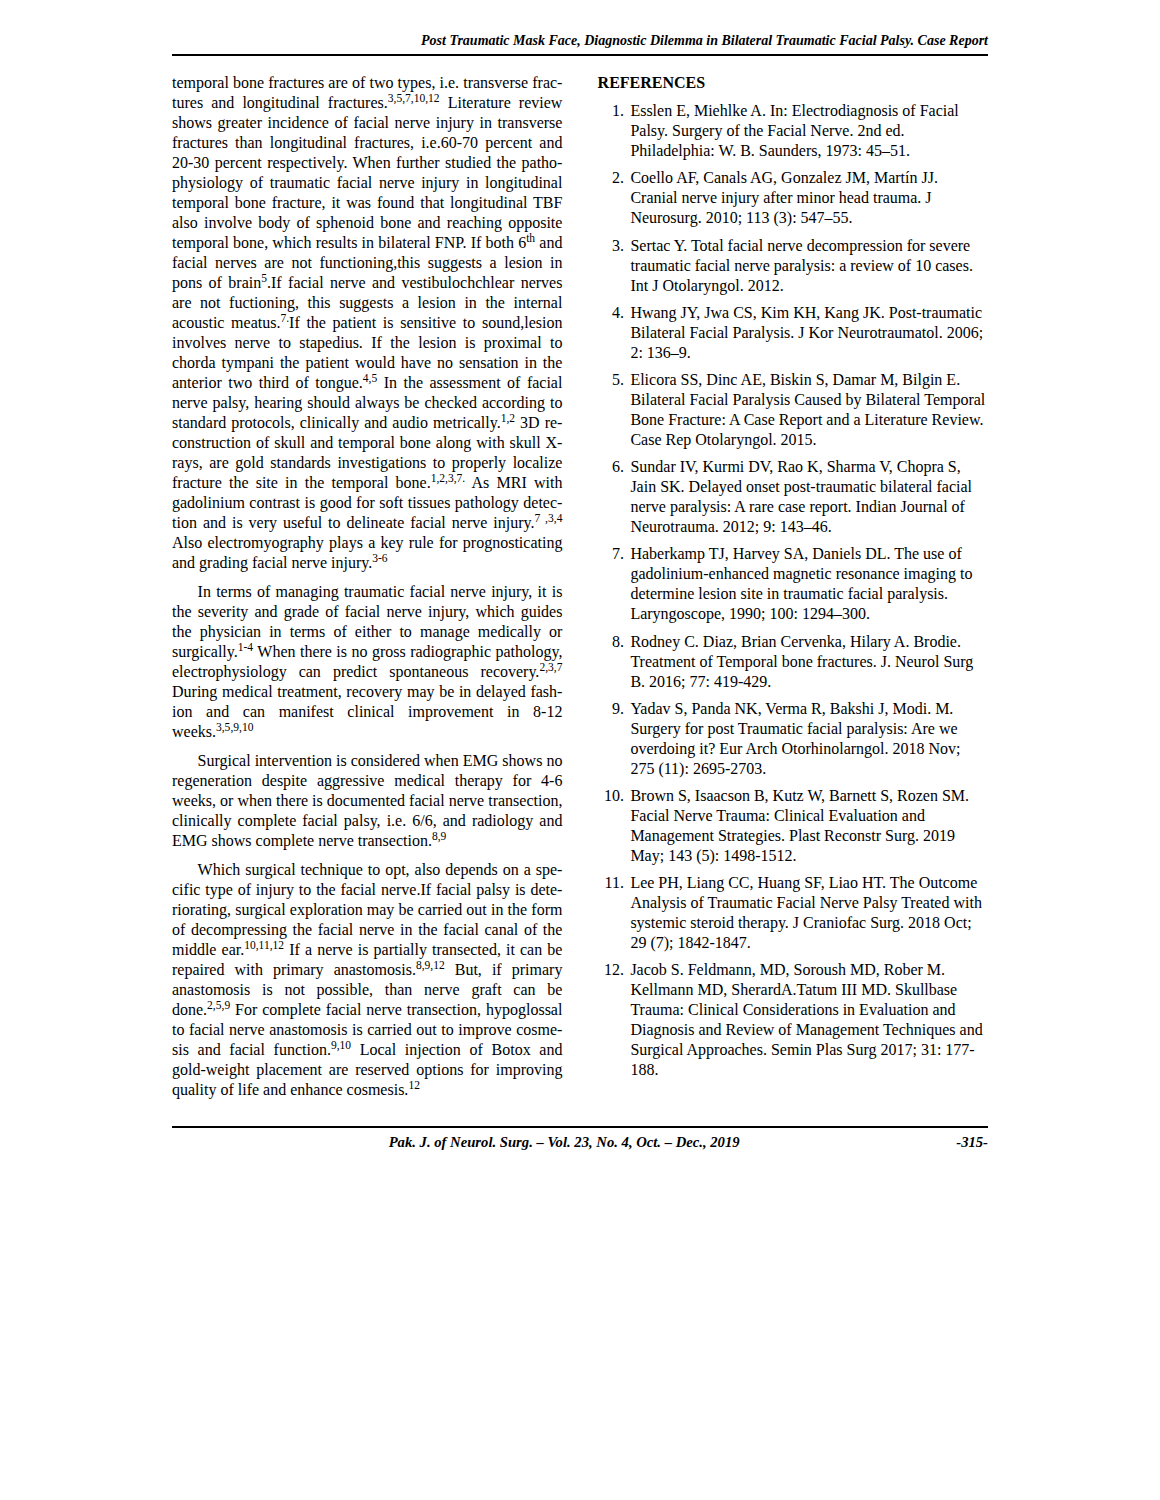Post Traumatic Mask Face, Diagnostic Dilemma in Bilateral Traumatic Facial Palsy. Case Report
temporal bone fractures are of two types, i.e. transverse fractures and longitudinal fractures.3,5,7,10,12 Literature review shows greater incidence of facial nerve injury in transverse fractures than longitudinal fractures, i.e.60-70 percent and 20-30 percent respectively. When further studied the pathophysiology of traumatic facial nerve injury in longitudinal temporal bone fracture, it was found that longitudinal TBF also involve body of sphenoid bone and reaching opposite temporal bone, which results in bilateral FNP. If both 6th and facial nerves are not functioning,this suggests a lesion in pons of brain5.If facial nerve and vestibulochchlear nerves are not fuctioning, this suggests a lesion in the internal acoustic meatus.7.If the patient is sensitive to sound,lesion involves nerve to stapedius. If the lesion is proximal to chorda tympani the patient would have no sensation in the anterior two third of tongue.4,5 In the assessment of facial nerve palsy, hearing should always be checked according to standard protocols, clinically and audio metrically.1,2 3D reconstruction of skull and temporal bone along with skull X-rays, are gold standards investigations to properly localize fracture the site in the temporal bone.1,2,3,7. As MRI with gadolinium contrast is good for soft tissues pathology detection and is very useful to delineate facial nerve injury.7 ,3,4 Also electromyography plays a key rule for prognosticating and grading facial nerve injury.3-6
In terms of managing traumatic facial nerve injury, it is the severity and grade of facial nerve injury, which guides the physician in terms of either to manage medically or surgically.1-4 When there is no gross radiographic pathology, electrophysiology can predict spontaneous recovery.2,3,7 During medical treatment, recovery may be in delayed fashion and can manifest clinical improvement in 8-12 weeks.3,5,9,10
Surgical intervention is considered when EMG shows no regeneration despite aggressive medical therapy for 4-6 weeks, or when there is documented facial nerve transection, clinically complete facial palsy, i.e. 6/6, and radiology and EMG shows complete nerve transection.8,9
Which surgical technique to opt, also depends on a specific type of injury to the facial nerve.If facial palsy is deteriorating, surgical exploration may be carried out in the form of decompressing the facial nerve in the facial canal of the middle ear.10,11,12 If a nerve is partially transected, it can be repaired with primary anastomosis.8,9,12 But, if primary anastomosis is not possible, than nerve graft can be done.2,5,9 For complete facial nerve transection, hypoglossal to facial nerve anastomosis is carried out to improve cosmesis and facial function.9,10 Local injection of Botox and gold-weight placement are reserved options for improving quality of life and enhance cosmesis.12
REFERENCES
Esslen E, Miehlke A. In: Electrodiagnosis of Facial Palsy. Surgery of the Facial Nerve. 2nd ed. Philadelphia: W. B. Saunders, 1973: 45–51.
Coello AF, Canals AG, Gonzalez JM, Martín JJ. Cranial nerve injury after minor head trauma. J Neurosurg. 2010; 113 (3): 547–55.
Sertac Y. Total facial nerve decompression for severe traumatic facial nerve paralysis: a review of 10 cases. Int J Otolaryngol. 2012.
Hwang JY, Jwa CS, Kim KH, Kang JK. Post-traumatic Bilateral Facial Paralysis. J Kor Neurotraumatol. 2006; 2: 136–9.
Elicora SS, Dinc AE, Biskin S, Damar M, Bilgin E. Bilateral Facial Paralysis Caused by Bilateral Temporal Bone Fracture: A Case Report and a Literature Review. Case Rep Otolaryngol. 2015.
Sundar IV, Kurmi DV, Rao K, Sharma V, Chopra S, Jain SK. Delayed onset post-traumatic bilateral facial nerve paralysis: A rare case report. Indian Journal of Neurotrauma. 2012; 9: 143–46.
Haberkamp TJ, Harvey SA, Daniels DL. The use of gadolinium-enhanced magnetic resonance imaging to determine lesion site in traumatic facial paralysis. Laryngoscope, 1990; 100: 1294–300.
Rodney C. Diaz, Brian Cervenka, Hilary A. Brodie. Treatment of Temporal bone fractures. J. Neurol Surg B. 2016; 77: 419-429.
Yadav S, Panda NK, Verma R, Bakshi J, Modi. M. Surgery for post Traumatic facial paralysis: Are we overdoing it? Eur Arch Otorhinolarngol. 2018 Nov; 275 (11): 2695-2703.
Brown S, Isaacson B, Kutz W, Barnett S, Rozen SM. Facial Nerve Trauma: Clinical Evaluation and Management Strategies. Plast Reconstr Surg. 2019 May; 143 (5): 1498-1512.
Lee PH, Liang CC, Huang SF, Liao HT. The Outcome Analysis of Traumatic Facial Nerve Palsy Treated with systemic steroid therapy. J Craniofac Surg. 2018 Oct; 29 (7); 1842-1847.
Jacob S. Feldmann, MD, Soroush MD, Rober M. Kellmann MD, SherardA.Tatum III MD. Skullbase Trauma: Clinical Considerations in Evaluation and Diagnosis and Review of Management Techniques and Surgical Approaches. Semin Plas Surg 2017; 31: 177-188.
Pak. J. of Neurol. Surg. – Vol. 23, No. 4, Oct. – Dec., 2019-315-